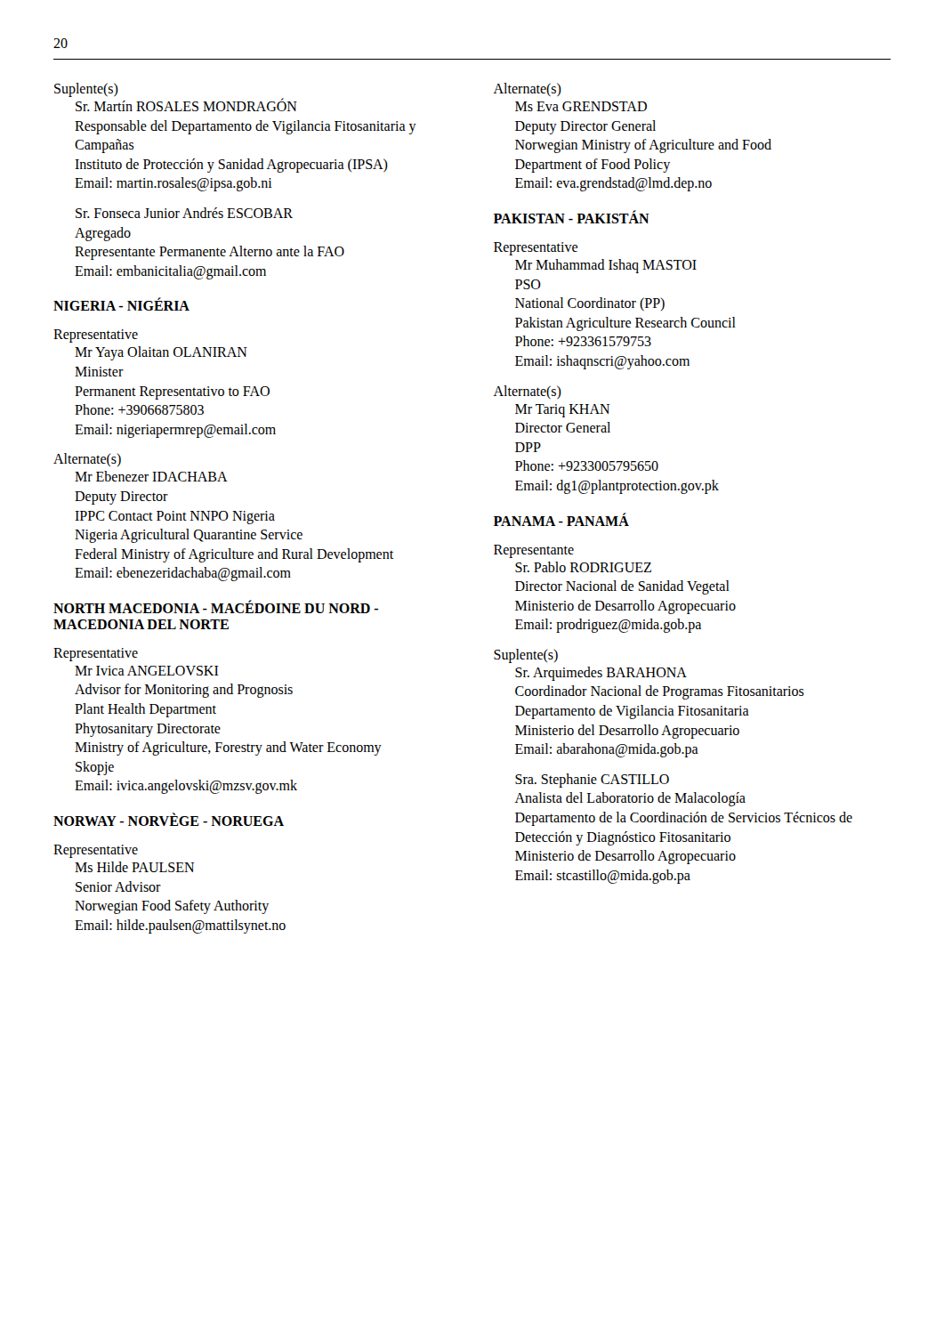20
Suplente(s)
Sr. Martín ROSALES MONDRAGÓN
Responsable del Departamento de Vigilancia Fitosanitaria y Campañas
Instituto de Protección y Sanidad Agropecuaria (IPSA)
Email: martin.rosales@ipsa.gob.ni
Sr. Fonseca Junior Andrés ESCOBAR
Agregado
Representante Permanente Alterno ante la FAO
Email: embanicitalia@gmail.com
NIGERIA - NIGÉRIA
Representative
Mr Yaya Olaitan OLANIRAN
Minister
Permanent Representativo to FAO
Phone: +39066875803
Email: nigeriapermrep@email.com
Alternate(s)
Mr Ebenezer IDACHABA
Deputy Director
IPPC Contact Point NNPO Nigeria
Nigeria Agricultural Quarantine Service
Federal Ministry of Agriculture and Rural Development
Email: ebenezeridachaba@gmail.com
NORTH MACEDONIA - MACÉDOINE DU NORD - MACEDONIA DEL NORTE
Representative
Mr Ivica ANGELOVSKI
Advisor for Monitoring and Prognosis
Plant Health Department
Phytosanitary Directorate
Ministry of Agriculture, Forestry and Water Economy
Skopje
Email: ivica.angelovski@mzsv.gov.mk
NORWAY - NORVÈGE - NORUEGA
Representative
Ms Hilde PAULSEN
Senior Advisor
Norwegian Food Safety Authority
Email: hilde.paulsen@mattilsynet.no
Alternate(s)
Ms Eva GRENDSTAD
Deputy Director General
Norwegian Ministry of Agriculture and Food
Department of Food Policy
Email: eva.grendstad@lmd.dep.no
PAKISTAN - PAKISTÁN
Representative
Mr Muhammad Ishaq MASTOI
PSO
National Coordinator (PP)
Pakistan Agriculture Research Council
Phone: +923361579753
Email: ishaqnscri@yahoo.com
Alternate(s)
Mr Tariq KHAN
Director General
DPP
Phone: +9233005795650
Email: dg1@plantprotection.gov.pk
PANAMA - PANAMÁ
Representante
Sr. Pablo RODRIGUEZ
Director Nacional de Sanidad Vegetal
Ministerio de Desarrollo Agropecuario
Email: prodriguez@mida.gob.pa
Suplente(s)
Sr. Arquimedes BARAHONA
Coordinador Nacional de Programas Fitosanitarios
Departamento de Vigilancia Fitosanitaria
Ministerio del Desarrollo Agropecuario
Email: abarahona@mida.gob.pa
Sra. Stephanie CASTILLO
Analista del Laboratorio de Malacología
Departamento de la Coordinación de Servicios Técnicos de Detección y Diagnóstico Fitosanitario
Ministerio de Desarrollo Agropecuario
Email: stcastillo@mida.gob.pa